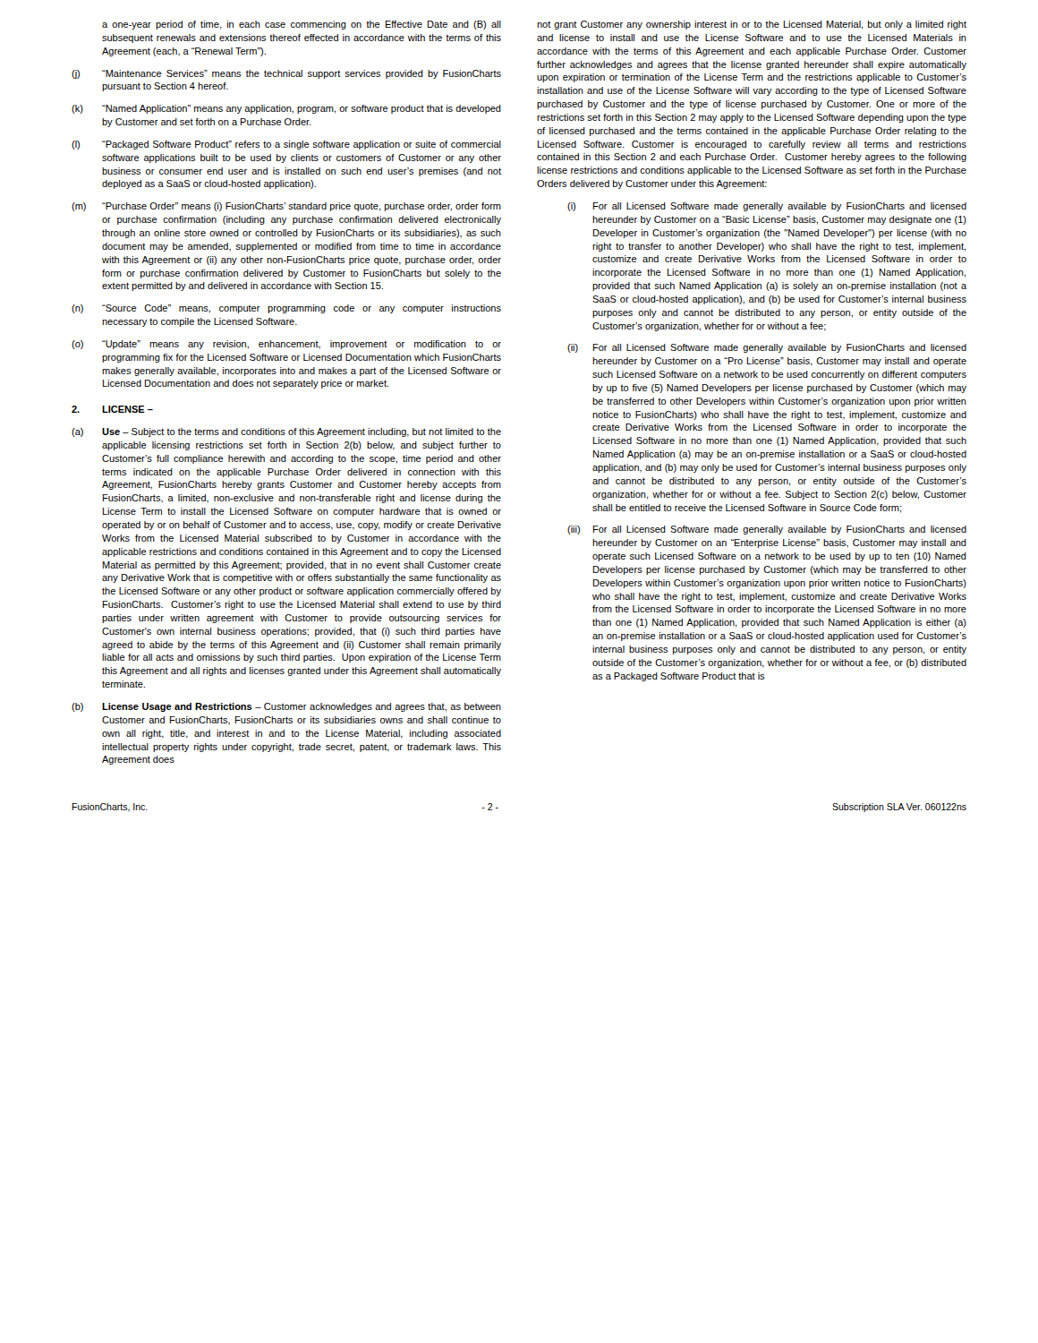a one-year period of time, in each case commencing on the Effective Date and (B) all subsequent renewals and extensions thereof effected in accordance with the terms of this Agreement (each, a “Renewal Term”).
(j)
“Maintenance Services” means the technical support services provided by FusionCharts pursuant to Section 4 hereof.
(k)
“Named Application” means any application, program, or software product that is developed by Customer and set forth on a Purchase Order.
(l)
“Packaged Software Product” refers to a single software application or suite of commercial software applications built to be used by clients or customers of Customer or any other business or consumer end user and is installed on such end user’s premises (and not deployed as a SaaS or cloud-hosted application).
(m)
“Purchase Order” means (i) FusionCharts’ standard price quote, purchase order, order form or purchase confirmation (including any purchase confirmation delivered electronically through an online store owned or controlled by FusionCharts or its subsidiaries), as such document may be amended, supplemented or modified from time to time in accordance with this Agreement or (ii) any other non-FusionCharts price quote, purchase order, order form or purchase confirmation delivered by Customer to FusionCharts but solely to the extent permitted by and delivered in accordance with Section 15.
(n)
“Source Code” means, computer programming code or any computer instructions necessary to compile the Licensed Software.
(o)
“Update” means any revision, enhancement, improvement or modification to or programming fix for the Licensed Software or Licensed Documentation which FusionCharts makes generally available, incorporates into and makes a part of the Licensed Software or Licensed Documentation and does not separately price or market.
2.
LICENSE –
(a)
Use – Subject to the terms and conditions of this Agreement including, but not limited to the applicable licensing restrictions set forth in Section 2(b) below, and subject further to Customer’s full compliance herewith and according to the scope, time period and other terms indicated on the applicable Purchase Order delivered in connection with this Agreement, FusionCharts hereby grants Customer and Customer hereby accepts from FusionCharts, a limited, non-exclusive and non-transferable right and license during the License Term to install the Licensed Software on computer hardware that is owned or operated by or on behalf of Customer and to access, use, copy, modify or create Derivative Works from the Licensed Material subscribed to by Customer in accordance with the applicable restrictions and conditions contained in this Agreement and to copy the Licensed Material as permitted by this Agreement; provided, that in no event shall Customer create any Derivative Work that is competitive with or offers substantially the same functionality as the Licensed Software or any other product or software application commercially offered by FusionCharts. Customer’s right to use the Licensed Material shall extend to use by third parties under written agreement with Customer to provide outsourcing services for Customer's own internal business operations; provided, that (i) such third parties have agreed to abide by the terms of this Agreement and (ii) Customer shall remain primarily liable for all acts and omissions by such third parties. Upon expiration of the License Term this Agreement and all rights and licenses granted under this Agreement shall automatically terminate.
(b)
License Usage and Restrictions – Customer acknowledges and agrees that, as between Customer and FusionCharts, FusionCharts or its subsidiaries owns and shall continue to own all right, title, and interest in and to the License Material, including associated intellectual property rights under copyright, trade secret, patent, or trademark laws. This Agreement does
not grant Customer any ownership interest in or to the Licensed Material, but only a limited right and license to install and use the License Software and to use the Licensed Materials in accordance with the terms of this Agreement and each applicable Purchase Order. Customer further acknowledges and agrees that the license granted hereunder shall expire automatically upon expiration or termination of the License Term and the restrictions applicable to Customer’s installation and use of the License Software will vary according to the type of Licensed Software purchased by Customer and the type of license purchased by Customer. One or more of the restrictions set forth in this Section 2 may apply to the Licensed Software depending upon the type of licensed purchased and the terms contained in the applicable Purchase Order relating to the Licensed Software. Customer is encouraged to carefully review all terms and restrictions contained in this Section 2 and each Purchase Order. Customer hereby agrees to the following license restrictions and conditions applicable to the Licensed Software as set forth in the Purchase Orders delivered by Customer under this Agreement:
(i)
For all Licensed Software made generally available by FusionCharts and licensed hereunder by Customer on a “Basic License” basis, Customer may designate one (1) Developer in Customer’s organization (the "Named Developer") per license (with no right to transfer to another Developer) who shall have the right to test, implement, customize and create Derivative Works from the Licensed Software in order to incorporate the Licensed Software in no more than one (1) Named Application, provided that such Named Application (a) is solely an on-premise installation (not a SaaS or cloud-hosted application), and (b) be used for Customer’s internal business purposes only and cannot be distributed to any person, or entity outside of the Customer’s organization, whether for or without a fee;
(ii)
For all Licensed Software made generally available by FusionCharts and licensed hereunder by Customer on a “Pro License” basis, Customer may install and operate such Licensed Software on a network to be used concurrently on different computers by up to five (5) Named Developers per license purchased by Customer (which may be transferred to other Developers within Customer’s organization upon prior written notice to FusionCharts) who shall have the right to test, implement, customize and create Derivative Works from the Licensed Software in order to incorporate the Licensed Software in no more than one (1) Named Application, provided that such Named Application (a) may be an on-premise installation or a SaaS or cloud-hosted application, and (b) may only be used for Customer’s internal business purposes only and cannot be distributed to any person, or entity outside of the Customer’s organization, whether for or without a fee. Subject to Section 2(c) below, Customer shall be entitled to receive the Licensed Software in Source Code form;
(iii)
For all Licensed Software made generally available by FusionCharts and licensed hereunder by Customer on an “Enterprise License” basis, Customer may install and operate such Licensed Software on a network to be used by up to ten (10) Named Developers per license purchased by Customer (which may be transferred to other Developers within Customer’s organization upon prior written notice to FusionCharts) who shall have the right to test, implement, customize and create Derivative Works from the Licensed Software in order to incorporate the Licensed Software in no more than one (1) Named Application, provided that such Named Application is either (a) an on-premise installation or a SaaS or cloud-hosted application used for Customer’s internal business purposes only and cannot be distributed to any person, or entity outside of the Customer’s organization, whether for or without a fee, or (b) distributed as a Packaged Software Product that is
FusionCharts, Inc.
- 2 -
Subscription SLA Ver. 060122ns